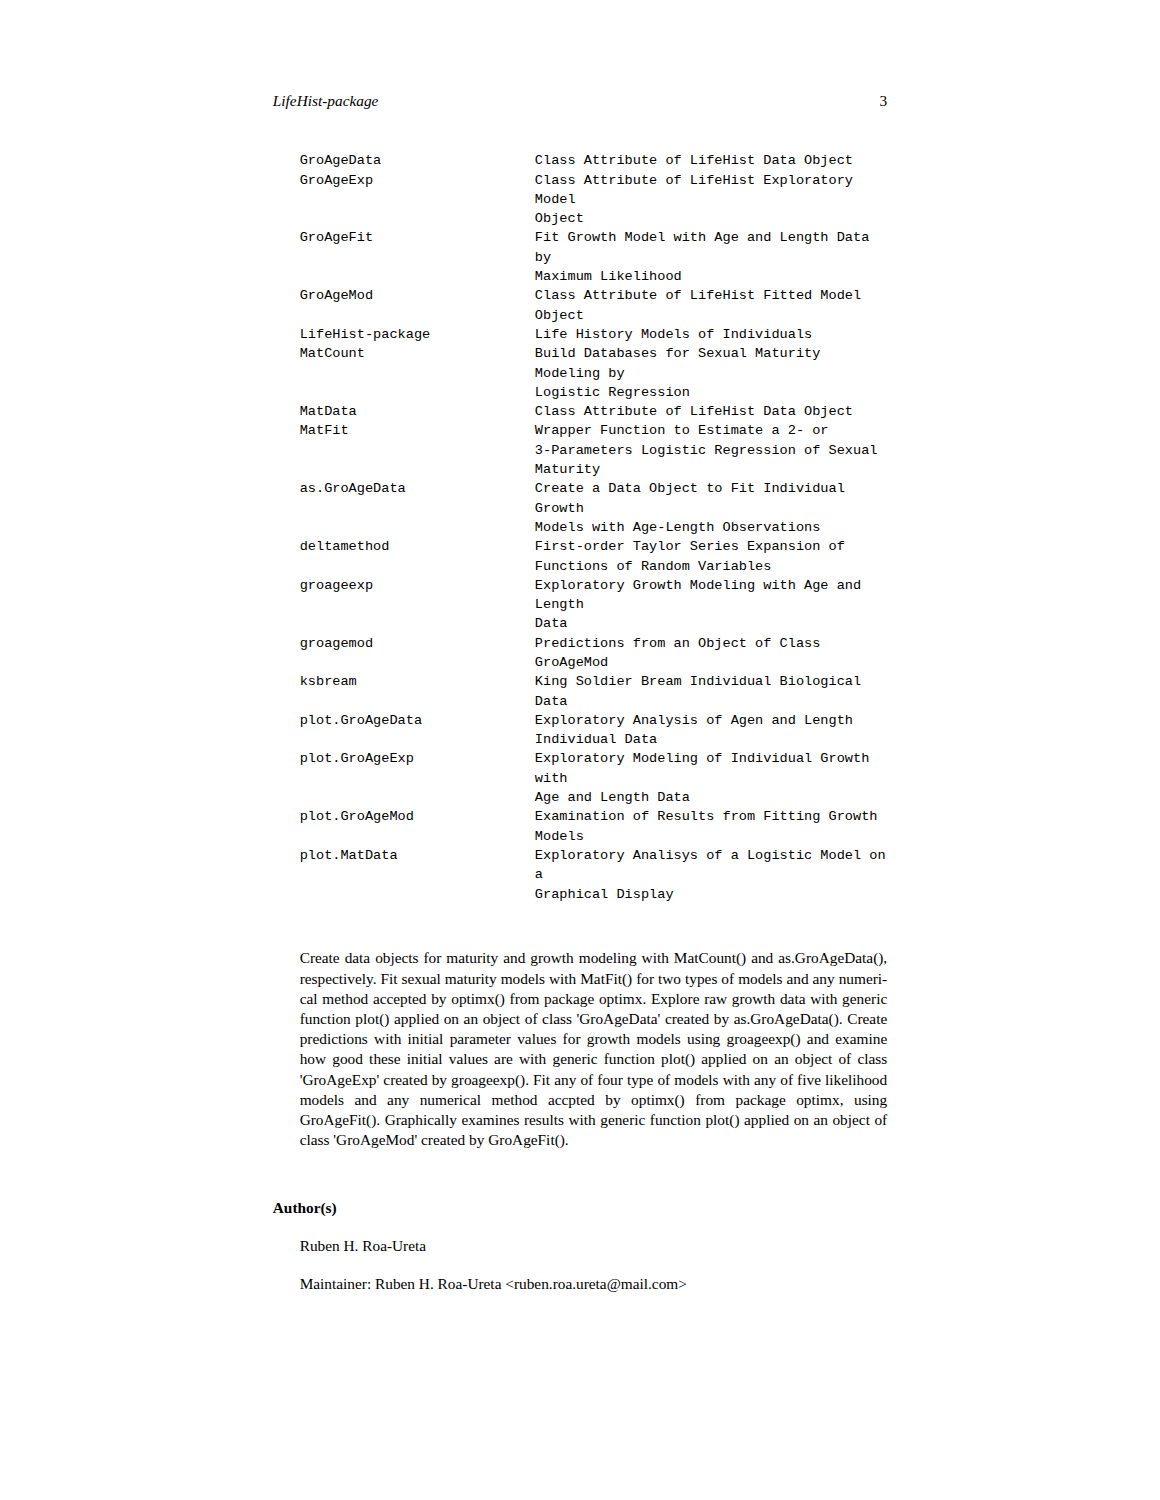LifeHist-package 3
| GroAgeData | Class Attribute of LifeHist Data Object |
| GroAgeExp | Class Attribute of LifeHist Exploratory Model Object |
| GroAgeFit | Fit Growth Model with Age and Length Data by Maximum Likelihood |
| GroAgeMod | Class Attribute of LifeHist Fitted Model Object |
| LifeHist-package | Life History Models of Individuals |
| MatCount | Build Databases for Sexual Maturity Modeling by Logistic Regression |
| MatData | Class Attribute of LifeHist Data Object |
| MatFit | Wrapper Function to Estimate a 2- or 3-Parameters Logistic Regression of Sexual Maturity |
| as.GroAgeData | Create a Data Object to Fit Individual Growth Models with Age-Length Observations |
| deltamethod | First-order Taylor Series Expansion of Functions of Random Variables |
| groageexp | Exploratory Growth Modeling with Age and Length Data |
| groagemod | Predictions from an Object of Class GroAgeMod |
| ksbream | King Soldier Bream Individual Biological Data |
| plot.GroAgeData | Exploratory Analysis of Agen and Length Individual Data |
| plot.GroAgeExp | Exploratory Modeling of Individual Growth with Age and Length Data |
| plot.GroAgeMod | Examination of Results from Fitting Growth Models |
| plot.MatData | Exploratory Analisys of a Logistic Model on a Graphical Display |
Create data objects for maturity and growth modeling with MatCount() and as.GroAgeData(), respectively. Fit sexual maturity models with MatFit() for two types of models and any numerical method accepted by optimx() from package optimx. Explore raw growth data with generic function plot() applied on an object of class 'GroAgeData' created by as.GroAgeData(). Create predictions with initial parameter values for growth models using groageexp() and examine how good these initial values are with generic function plot() applied on an object of class 'GroAgeExp' created by groageexp(). Fit any of four type of models with any of five likelihood models and any numerical method accpted by optimx() from package optimx, using GroAgeFit(). Graphically examines results with generic function plot() applied on an object of class 'GroAgeMod' created by GroAgeFit().
Author(s)
Ruben H. Roa-Ureta
Maintainer: Ruben H. Roa-Ureta <ruben.roa.ureta@mail.com>